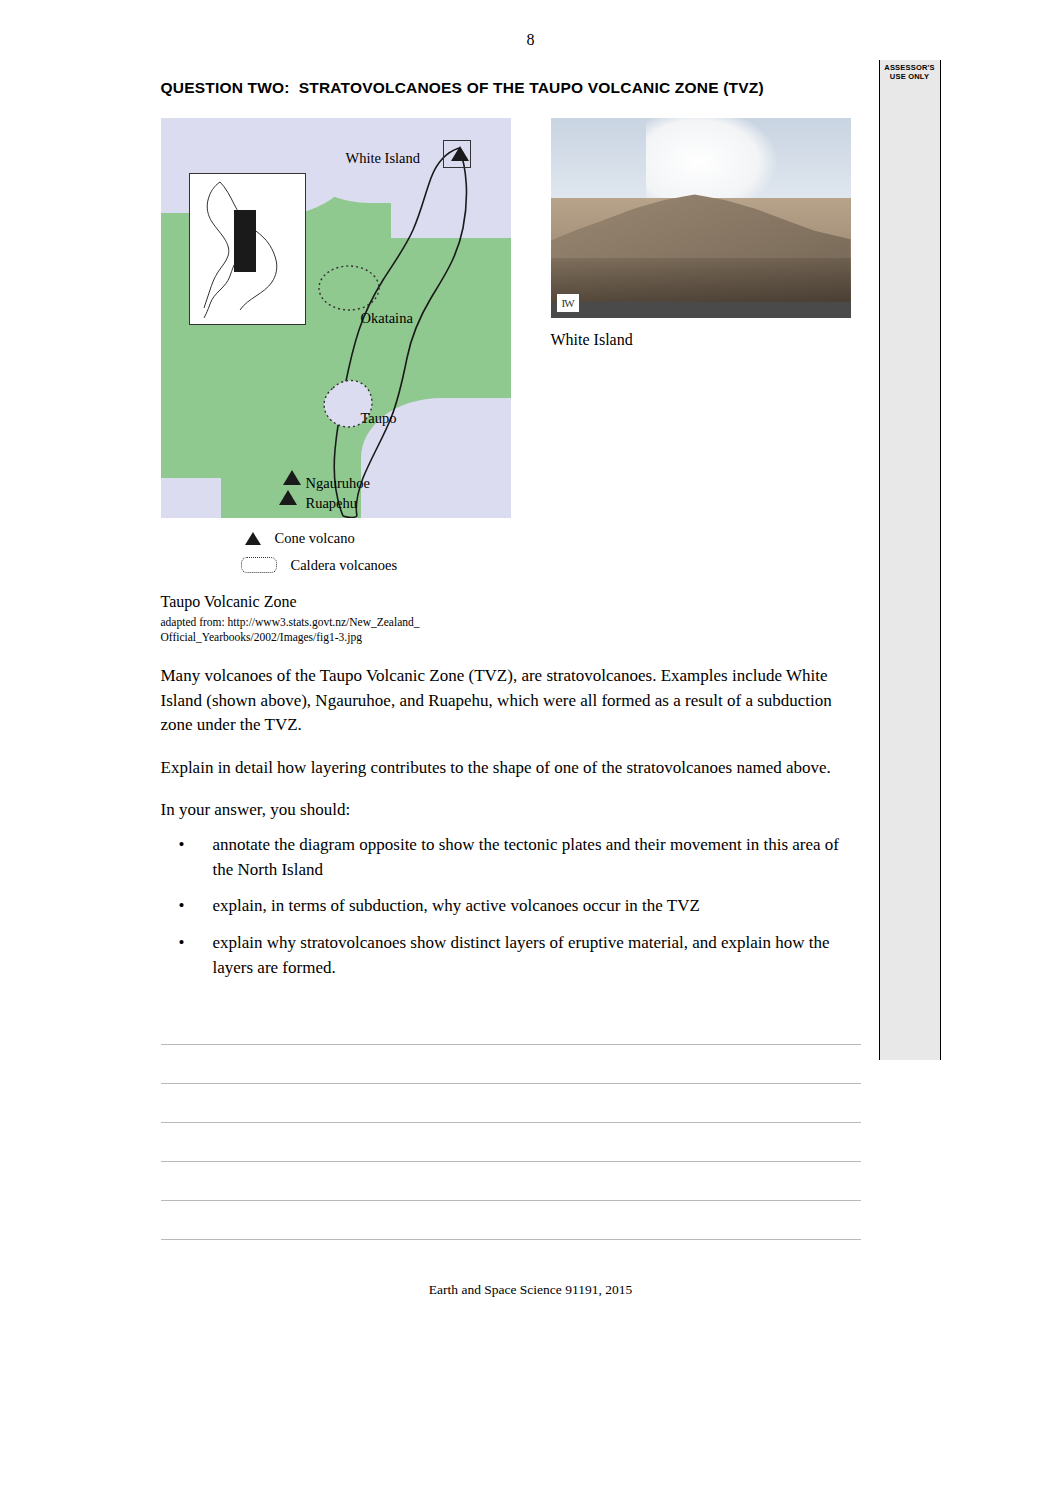8
ASSESSOR'S
USE ONLY
QUESTION TWO: STRATOVOLCANOES OF THE TAUPO VOLCANIC ZONE (TVZ)
White Island
Okataina
Taupo
Ngauruhoe
Ruapehu
Cone volcano
Caldera volcanoes
Taupo Volcanic Zone
adapted from: http://www3.stats.govt.nz/New_Zealand_
Official_Yearbooks/2002/Images/fig1-3.jpg
IW
White Island
Many volcanoes of the Taupo Volcanic Zone (TVZ), are stratovolcanoes. Examples include White Island (shown above), Ngauruhoe, and Ruapehu, which were all formed as a result of a subduction zone under the TVZ.
Explain in detail how layering contributes to the shape of one of the stratovolcanoes named above.
In your answer, you should:
annotate the diagram opposite to show the tectonic plates and their movement in this area of the North Island
explain, in terms of subduction, why active volcanoes occur in the TVZ
explain why stratovolcanoes show distinct layers of eruptive material, and explain how the layers are formed.
Earth and Space Science 91191, 2015